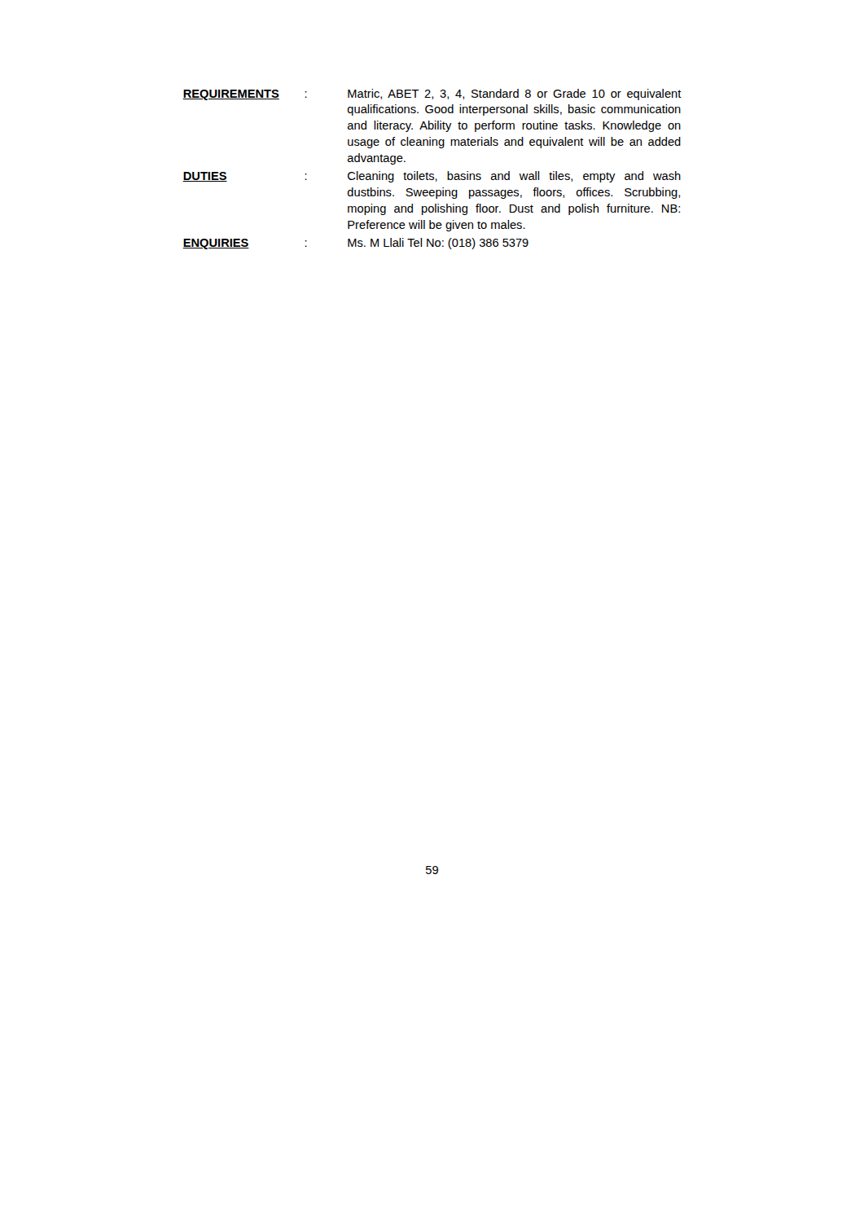| REQUIREMENTS | : | Matric, ABET 2, 3, 4, Standard 8 or Grade 10 or equivalent qualifications. Good interpersonal skills, basic communication and literacy. Ability to perform routine tasks. Knowledge on usage of cleaning materials and equivalent will be an added advantage. |
| DUTIES | : | Cleaning toilets, basins and wall tiles, empty and wash dustbins. Sweeping passages, floors, offices. Scrubbing, moping and polishing floor. Dust and polish furniture. NB: Preference will be given to males. |
| ENQUIRIES | : | Ms. M Llali Tel No: (018) 386 5379 |
59